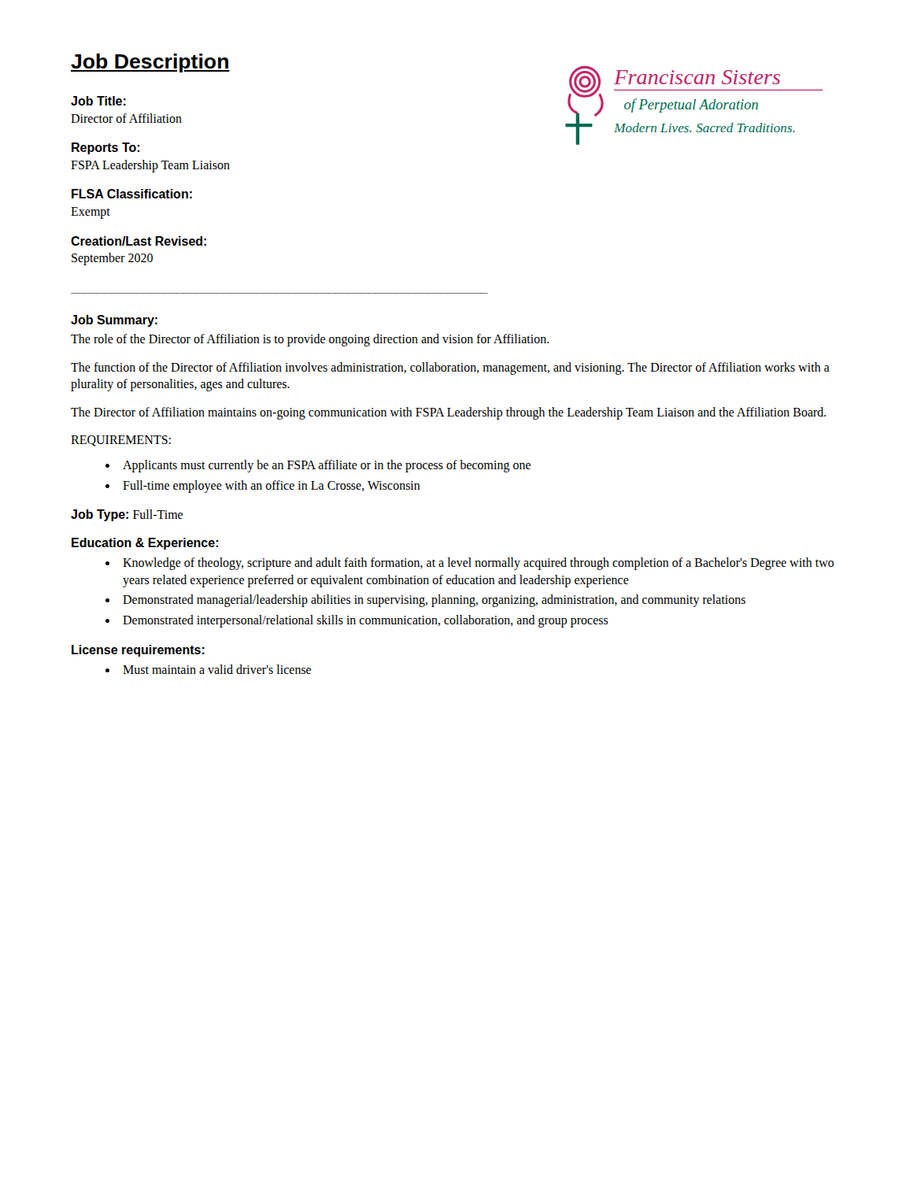Job Description
Job Title:
Director of Affiliation
Reports To:
FSPA Leadership Team Liaison
FLSA Classification:
Exempt
Creation/Last Revised:
September 2020
_______________________________________________________________
Job Summary:
The role of the Director of Affiliation is to provide ongoing direction and vision for Affiliation.
The function of the Director of Affiliation involves administration, collaboration, management, and visioning. The Director of Affiliation works with a plurality of personalities, ages and cultures.
The Director of Affiliation maintains on-going communication with FSPA Leadership through the Leadership Team Liaison and the Affiliation Board.
REQUIREMENTS:
Applicants must currently be an FSPA affiliate or in the process of becoming one
Full-time employee with an office in La Crosse, Wisconsin
Job Type: Full-Time
Education & Experience:
Knowledge of theology, scripture and adult faith formation, at a level normally acquired through completion of a Bachelor's Degree with two years related experience preferred or equivalent combination of education and leadership experience
Demonstrated managerial/leadership abilities in supervising, planning, organizing, administration, and community relations
Demonstrated interpersonal/relational skills in communication, collaboration, and group process
License requirements:
Must maintain a valid driver's license